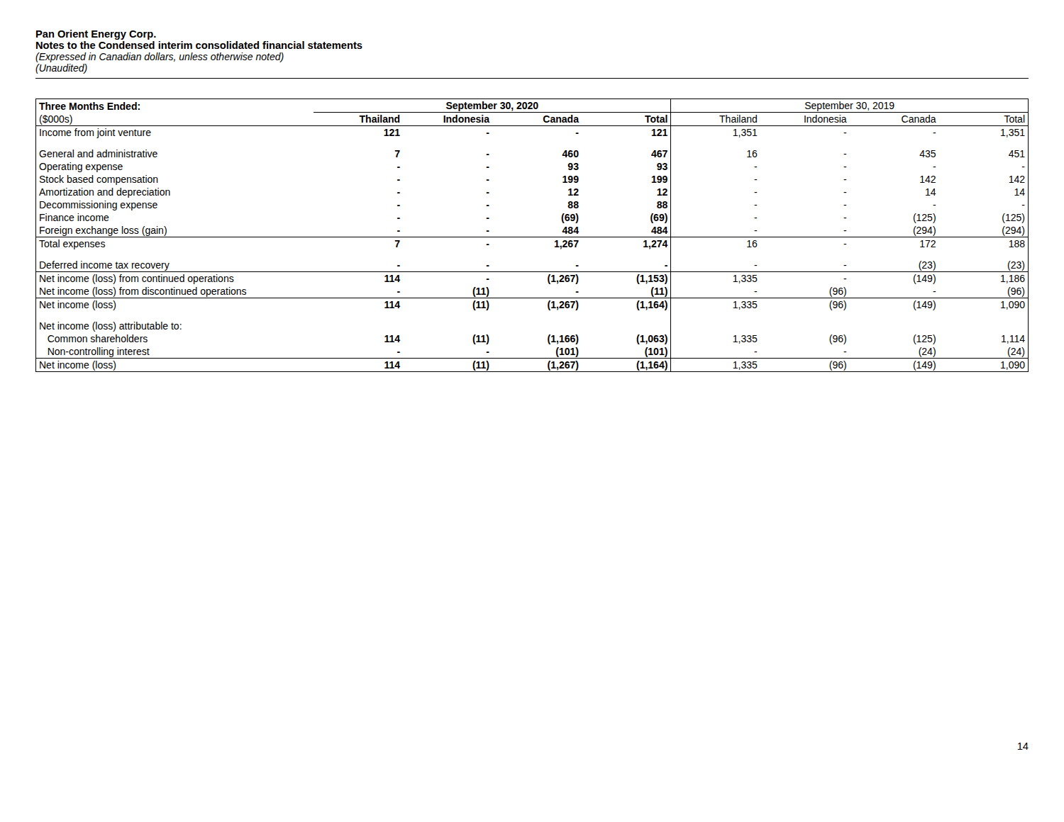Pan Orient Energy Corp.
Notes to the Condensed interim consolidated financial statements
(Expressed in Canadian dollars, unless otherwise noted)
(Unaudited)
| Three Months Ended: | September 30, 2020 | September 30, 2019 |
| ($000s) | Thailand | Indonesia | Canada | Total | Thailand | Indonesia | Canada | Total |
| Income from joint venture | 121 | - | - | 121 | 1,351 | - | - | 1,351 |
| General and administrative | 7 | - | 460 | 467 | 16 | - | 435 | 451 |
| Operating expense | - | - | 93 | 93 | - | - | - | - |
| Stock based compensation | - | - | 199 | 199 | - | - | 142 | 142 |
| Amortization and depreciation | - | - | 12 | 12 | - | - | 14 | 14 |
| Decommissioning expense | - | - | 88 | 88 | - | - | - | - |
| Finance income | - | - | (69) | (69) | - | - | (125) | (125) |
| Foreign exchange loss (gain) | - | - | 484 | 484 | - | - | (294) | (294) |
| Total expenses | 7 | - | 1,267 | 1,274 | 16 | - | 172 | 188 |
| Deferred income tax recovery | - | - | - | - | - | - | (23) | (23) |
| Net income (loss) from continued operations | 114 | - | (1,267) | (1,153) | 1,335 | - | (149) | 1,186 |
| Net income (loss) from discontinued operations | - | (11) | - | (11) | - | (96) | - | (96) |
| Net income (loss) | 114 | (11) | (1,267) | (1,164) | 1,335 | (96) | (149) | 1,090 |
| Net income (loss) attributable to: | | | | | | | | |
| Common shareholders | 114 | (11) | (1,166) | (1,063) | 1,335 | (96) | (125) | 1,114 |
| Non-controlling interest | - | - | (101) | (101) | - | - | (24) | (24) |
| Net income (loss) | 114 | (11) | (1,267) | (1,164) | 1,335 | (96) | (149) | 1,090 |
14